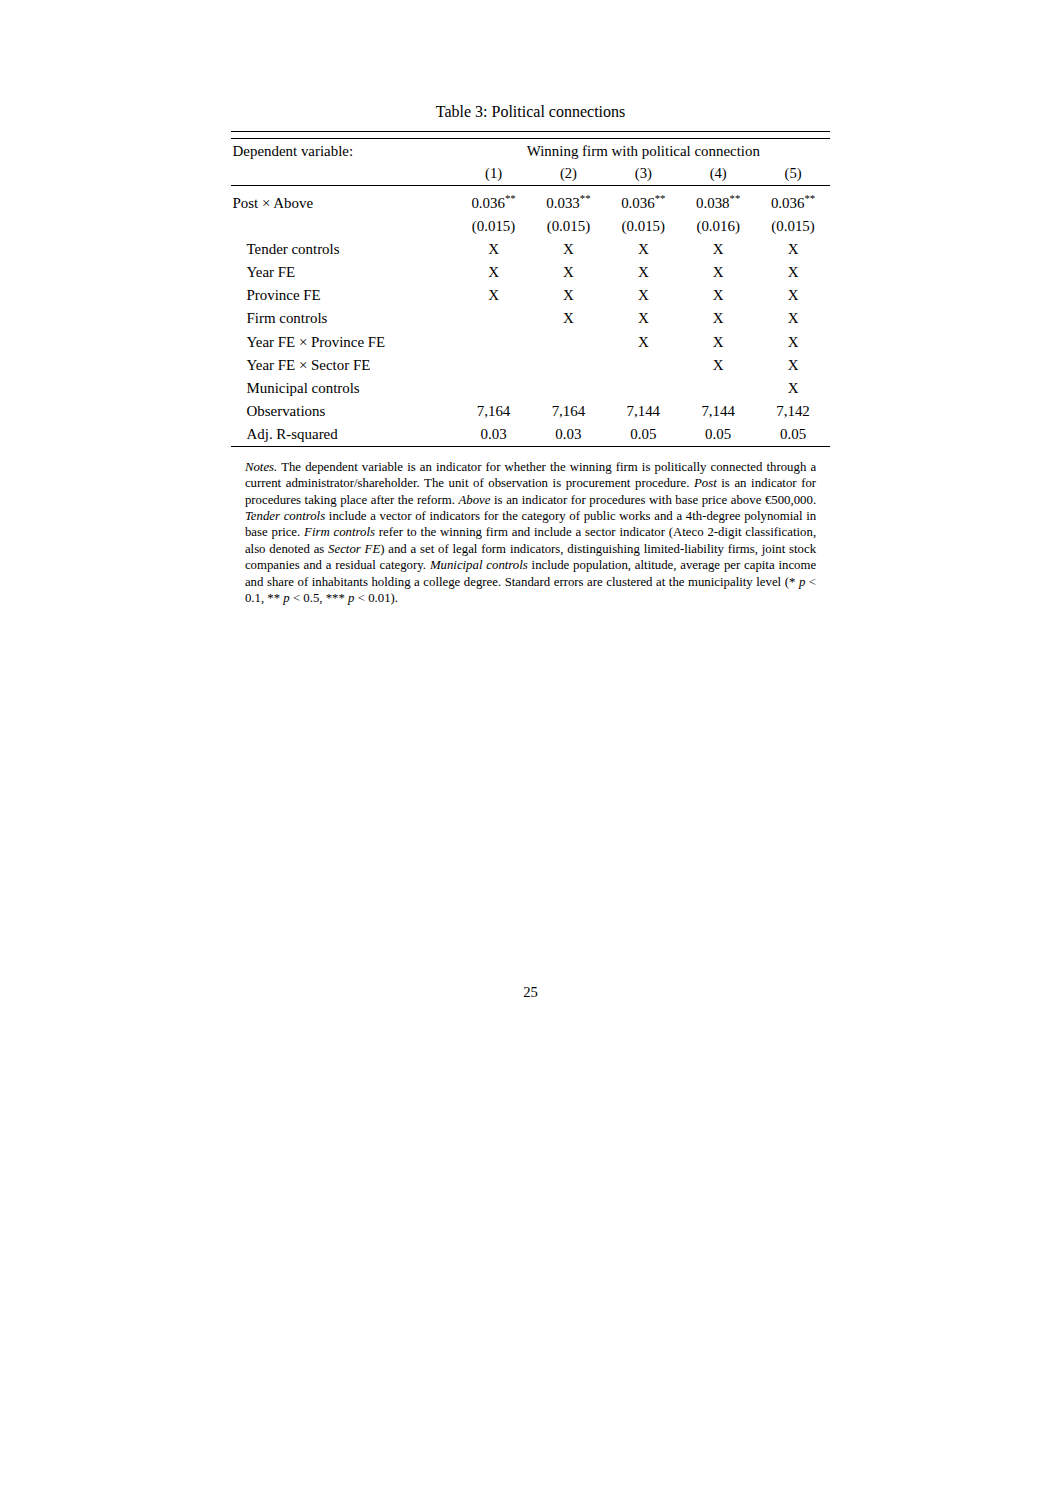Table 3: Political connections
| Dependent variable: | Winning firm with political connection |
| | (1) | (2) | (3) | (4) | (5) |
| Post × Above | 0.036 ** | 0.033 ** | 0.036 ** | 0.038 ** | 0.036 ** |
| | (0.015) | (0.015) | (0.015) | (0.016) | (0.015) |
| Tender controls | X | X | X | X | X |
| Year FE | X | X | X | X | X |
| Province FE | X | X | X | X | X |
| Firm controls | | X | X | X | X |
| Year FE × Province FE | | | X | X | X |
| Year FE × Sector FE | | | | X | X |
| Municipal controls | | | | | X |
| Observations | 7,164 | 7,164 | 7,144 | 7,144 | 7,142 |
| Adj. R-squared | 0.03 | 0.03 | 0.05 | 0.05 | 0.05 |
Notes. The dependent variable is an indicator for whether the winning firm is politically connected through a current administrator/shareholder. The unit of observation is procurement procedure. Post is an indicator for procedures taking place after the reform. Above is an indicator for procedures with base price above €500,000. Tender controls include a vector of indicators for the category of public works and a 4th-degree polynomial in base price. Firm controls refer to the winning firm and include a sector indicator (Ateco 2-digit classification, also denoted as Sector FE) and a set of legal form indicators, distinguishing limited-liability firms, joint stock companies and a residual category. Municipal controls include population, altitude, average per capita income and share of inhabitants holding a college degree. Standard errors are clustered at the municipality level (* p < 0.1, ** p < 0.5, *** p < 0.01).
25